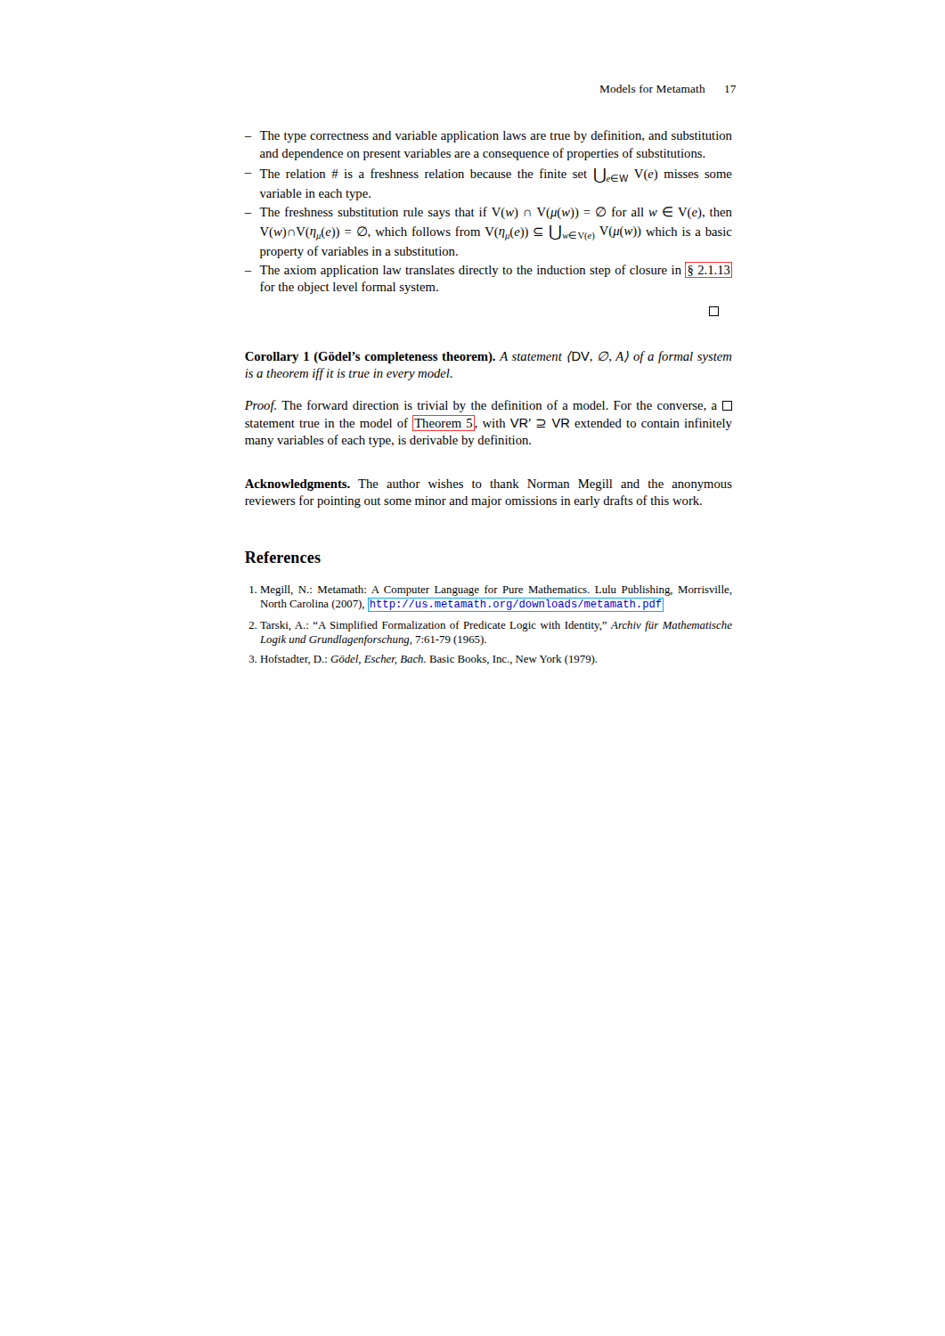Models for Metamath17
The type correctness and variable application laws are true by definition, and substitution and dependence on present variables are a consequence of properties of substitutions.
The relation # is a freshness relation because the finite set ⋃e∈W V(e) misses some variable in each type.
The freshness substitution rule says that if V(w) ∩ V(μ(w)) = ∅ for all w ∈ V(e), then V(w)∩V(ημ(e)) = ∅, which follows from V(ημ(e)) ⊆ ⋃w∈V(e) V(μ(w)) which is a basic property of variables in a substitution.
The axiom application law translates directly to the induction step of closure in § 2.1.13 for the object level formal system.
Corollary 1 (Gödel’s completeness theorem). A statement ⟨DV, ∅, A⟩ of a formal system is a theorem iff it is true in every model.
Proof. The forward direction is trivial by the definition of a model. For the converse, a statement true in the model of Theorem 5, with VR′ ⊇ VR extended to contain infinitely many variables of each type, is derivable by definition.
Acknowledgments. The author wishes to thank Norman Megill and the anonymous reviewers for pointing out some minor and major omissions in early drafts of this work.
References
Megill, N.: Metamath: A Computer Language for Pure Mathematics. Lulu Publishing, Morrisville, North Carolina (2007), http://us.metamath.org/downloads/metamath.pdf
Tarski, A.: “A Simplified Formalization of Predicate Logic with Identity,” Archiv für Mathematische Logik und Grundlagenforschung, 7:61-79 (1965).
Hofstadter, D.: Gödel, Escher, Bach. Basic Books, Inc., New York (1979).